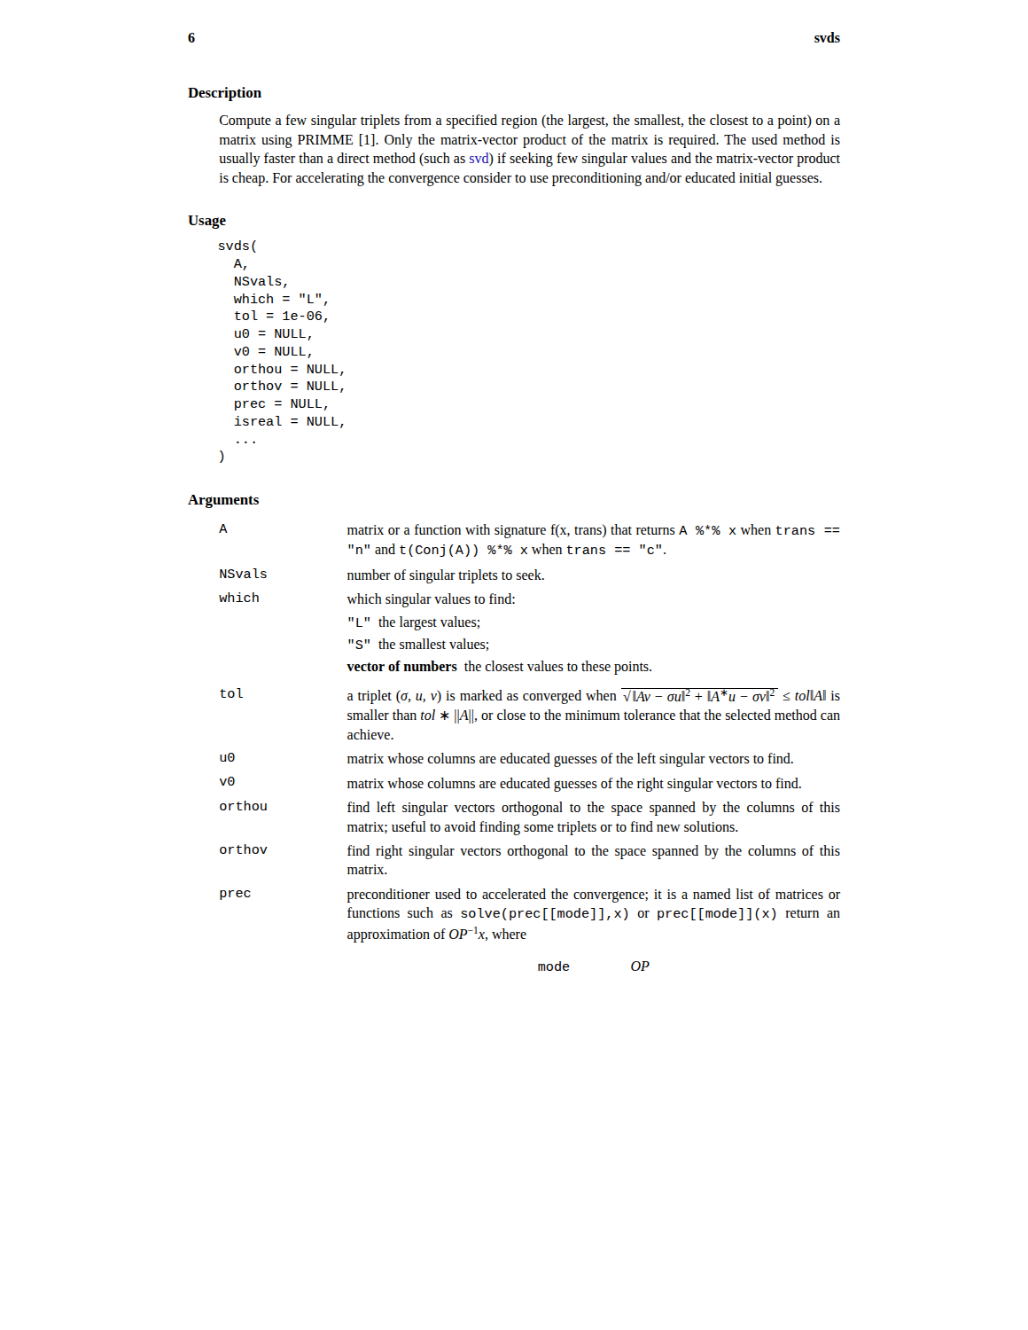6 svds
Description
Compute a few singular triplets from a specified region (the largest, the smallest, the closest to a point) on a matrix using PRIMME [1]. Only the matrix-vector product of the matrix is required. The used method is usually faster than a direct method (such as svd) if seeking few singular values and the matrix-vector product is cheap. For accelerating the convergence consider to use preconditioning and/or educated initial guesses.
Usage
svds(
  A,
  NSvals,
  which = "L",
  tol = 1e-06,
  u0 = NULL,
  v0 = NULL,
  orthou = NULL,
  orthov = NULL,
  prec = NULL,
  isreal = NULL,
  ...
)
Arguments
| A | matrix or a function with signature f(x, trans) that returns A %*% x when trans == "n" and t(Conj(A)) %*% x when trans == "c" . |
| NSvals | number of singular triplets to seek. |
| which | which singular values to find: "L" the largest values; "S" the smallest values; vector of numbers the closest values to these points. |
| tol | a triplet ( σ, u, v ) is marked as converged when √ ‖ Av − σu ‖ 2 + ‖ A ∗ u − σv ‖ 2 ≤ tol ‖ A ‖ is smaller than tol ∗ // A //, or close to the minimum tolerance that the selected method can achieve. |
| u0 | matrix whose columns are educated guesses of the left singular vectors to find. |
| v0 | matrix whose columns are educated guesses of the right singular vectors to find. |
| orthou | find left singular vectors orthogonal to the space spanned by the columns of this matrix; useful to avoid finding some triplets or to find new solutions. |
| orthov | find right singular vectors orthogonal to the space spanned by the columns of this matrix. |
| prec | preconditioner used to accelerated the convergence; it is a named list of matrices or functions such as solve(prec[[mode]],x) or prec[[mode]](x) return an approximation of OP −1 x , where mode OP |